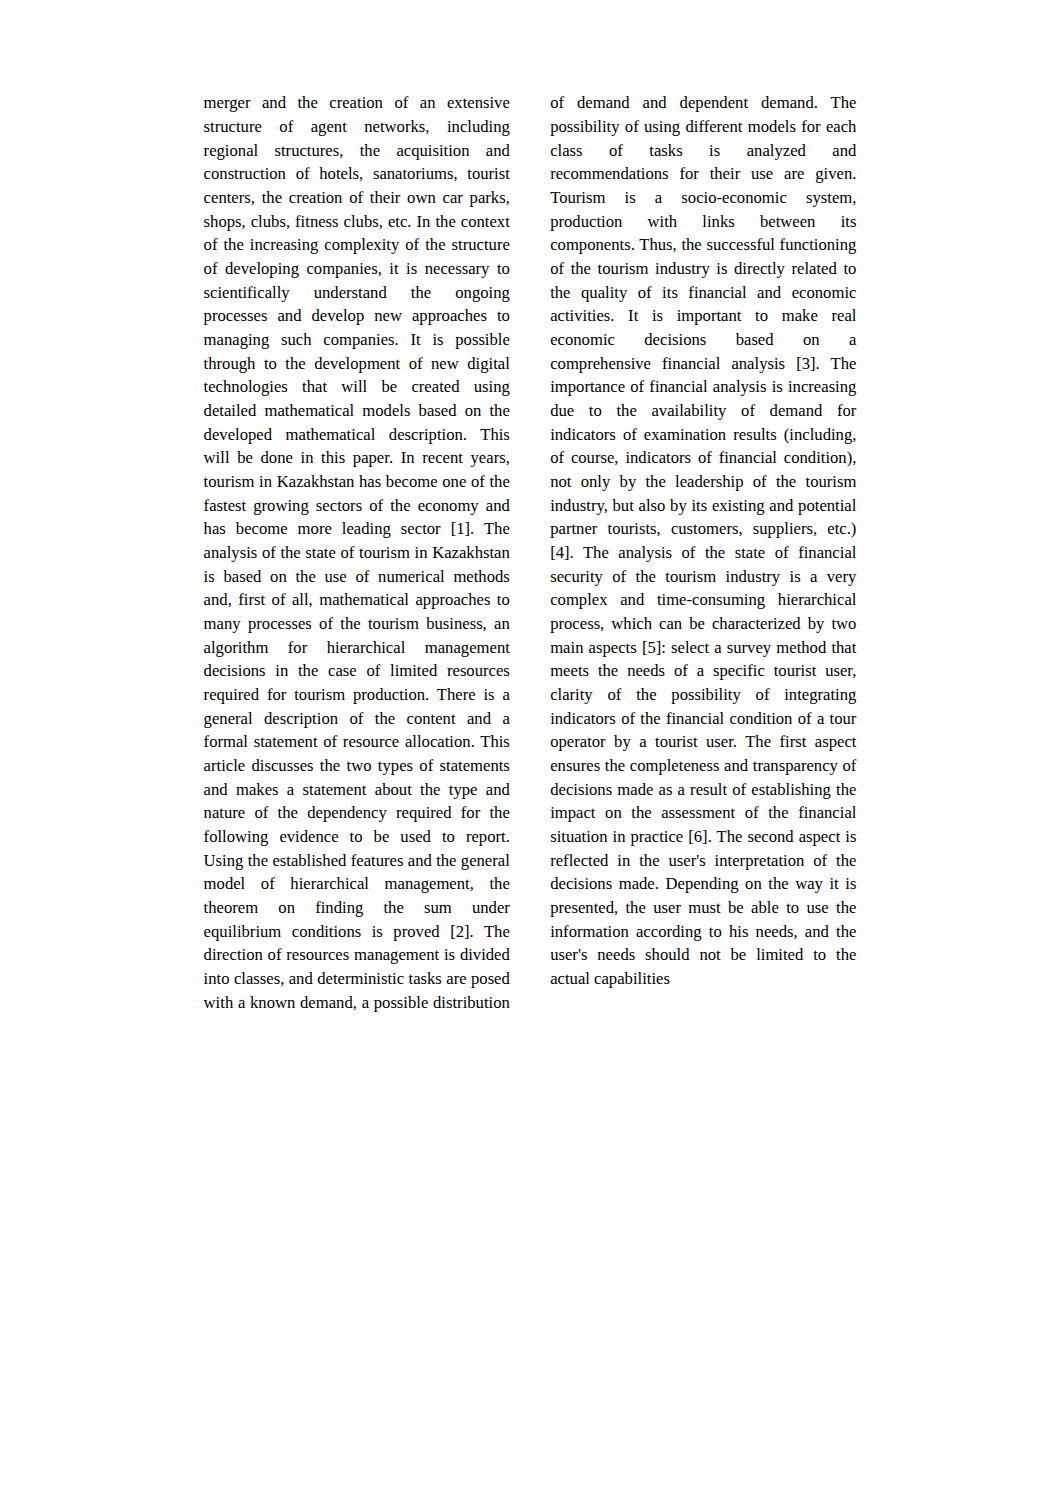merger and the creation of an extensive structure of agent networks, including regional structures, the acquisition and construction of hotels, sanatoriums, tourist centers, the creation of their own car parks, shops, clubs, fitness clubs, etc. In the context of the increasing complexity of the structure of developing companies, it is necessary to scientifically understand the ongoing processes and develop new approaches to managing such companies. It is possible through to the development of new digital technologies that will be created using detailed mathematical models based on the developed mathematical description. This will be done in this paper. In recent years, tourism in Kazakhstan has become one of the fastest growing sectors of the economy and has become more leading sector [1]. The analysis of the state of tourism in Kazakhstan is based on the use of numerical methods and, first of all, mathematical approaches to many processes of the tourism business, an algorithm for hierarchical management decisions in the case of limited resources required for tourism production. There is a general description of the content and a formal statement of resource allocation. This article discusses the two types of statements and makes a statement about the type and nature of the dependency required for the following evidence to be used to report. Using the established features and the general model of hierarchical management, the theorem on finding the sum under equilibrium conditions is proved [2]. The direction of resources management is divided into classes, and deterministic tasks are posed with a known demand, a possible distribution of demand and dependent demand. The possibility of using different models for each class of tasks is analyzed and recommendations for their use are given. Tourism is a socio-economic system, production with links between its components. Thus, the successful functioning of the tourism industry is directly related to the quality of its financial and economic activities. It is important to make real economic decisions based on a comprehensive financial analysis [3]. The importance of financial analysis is increasing due to the availability of demand for indicators of examination results (including, of course, indicators of financial condition), not only by the leadership of the tourism industry, but also by its existing and potential partner tourists, customers, suppliers, etc.) [4]. The analysis of the state of financial security of the tourism industry is a very complex and time-consuming hierarchical process, which can be characterized by two main aspects [5]: select a survey method that meets the needs of a specific tourist user, clarity of the possibility of integrating indicators of the financial condition of a tour operator by a tourist user. The first aspect ensures the completeness and transparency of decisions made as a result of establishing the impact on the assessment of the financial situation in practice [6]. The second aspect is reflected in the user's interpretation of the decisions made. Depending on the way it is presented, the user must be able to use the information according to his needs, and the user's needs should not be limited to the actual capabilities